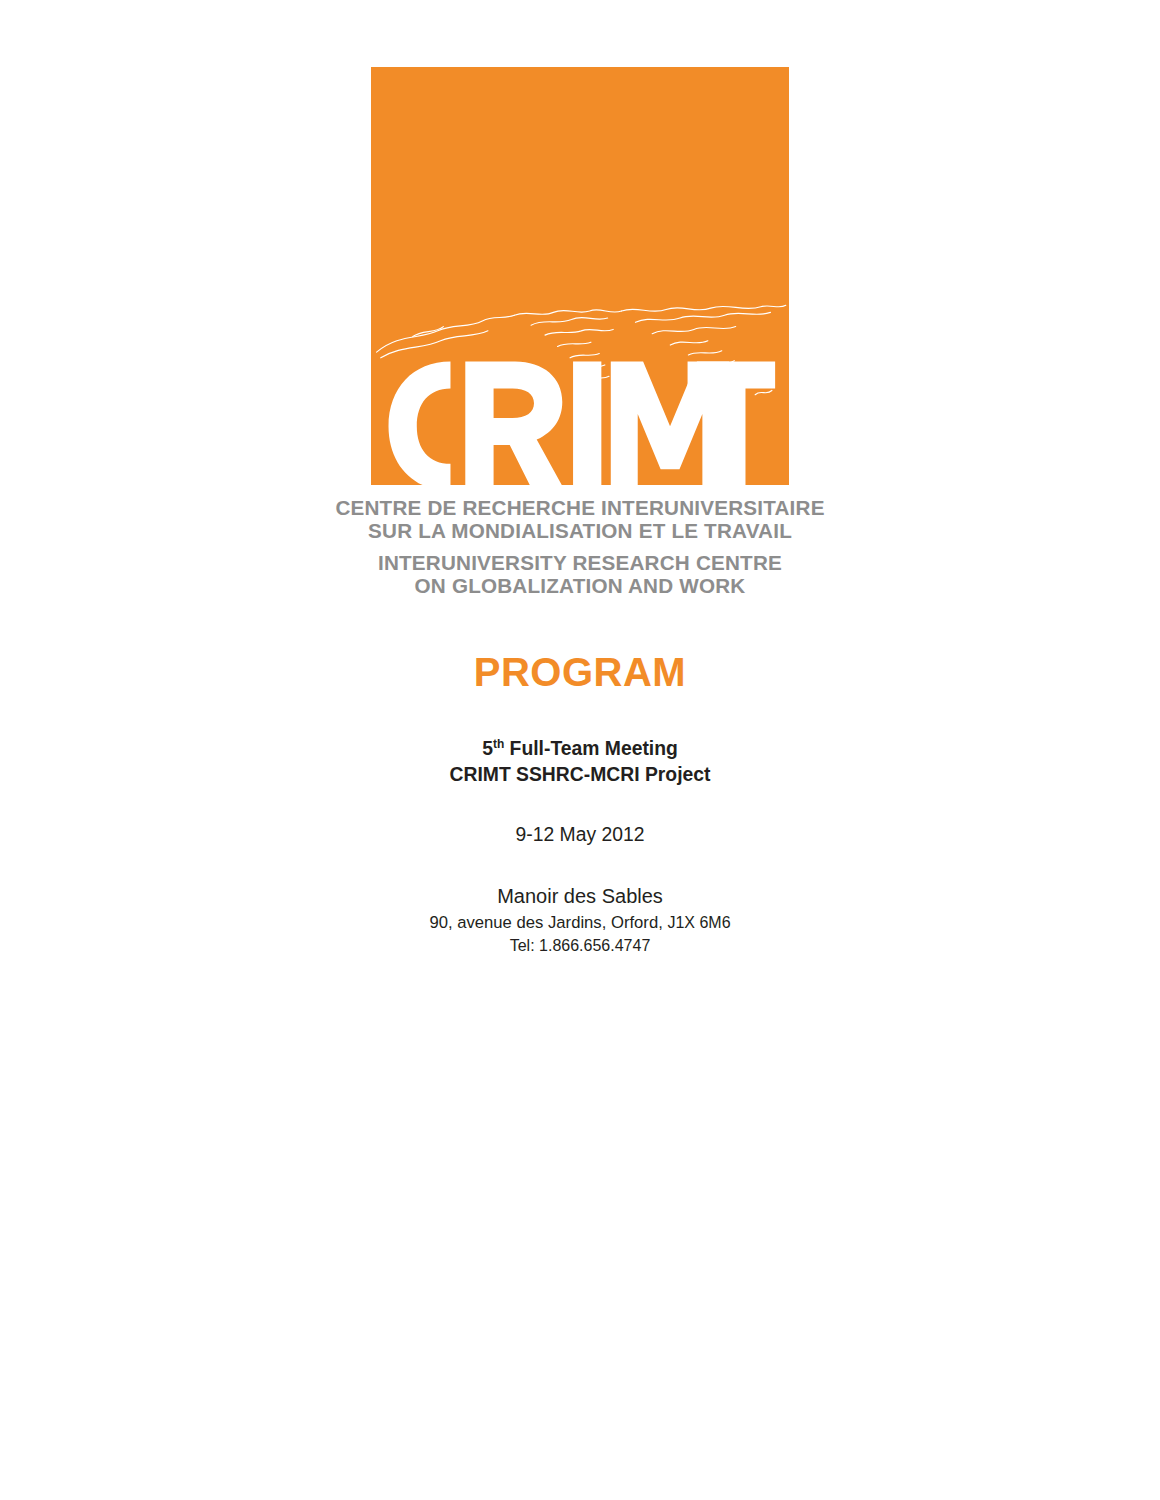Centre de recherche interuniversitaire
sur la mondialisation et le travail
Interuniversity Research Centre
on Globalization and Work
PROGRAM
5th Full-Team Meeting
CRIMT SSHRC-MCRI Project
9-12 May 2012
Manoir des Sables
90, avenue des Jardins, Orford, J1X 6M6
Tel: 1.866.656.4747